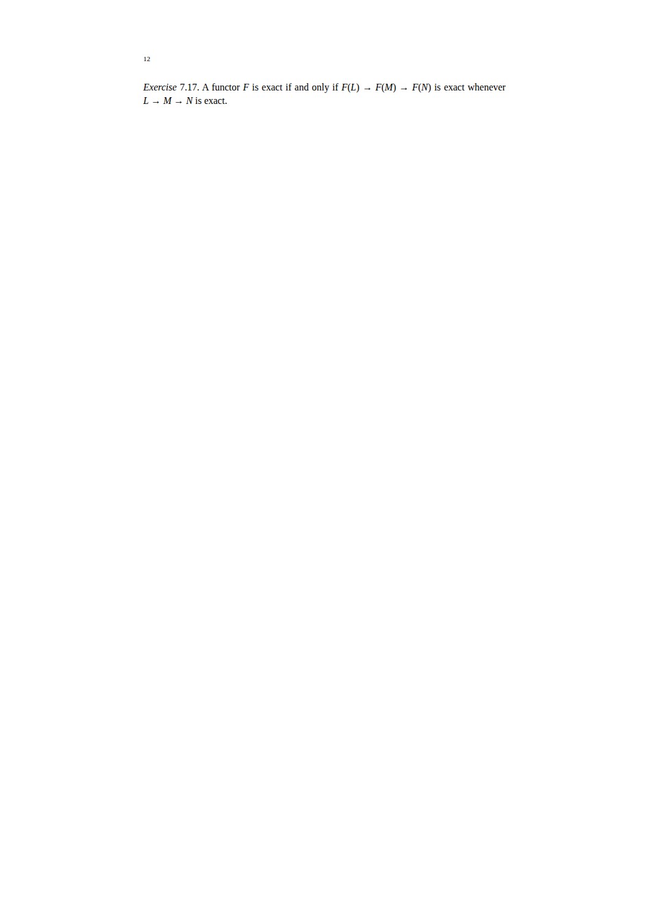12
Exercise 7.17. A functor F is exact if and only if F(L) → F(M) → F(N) is exact whenever L → M → N is exact.